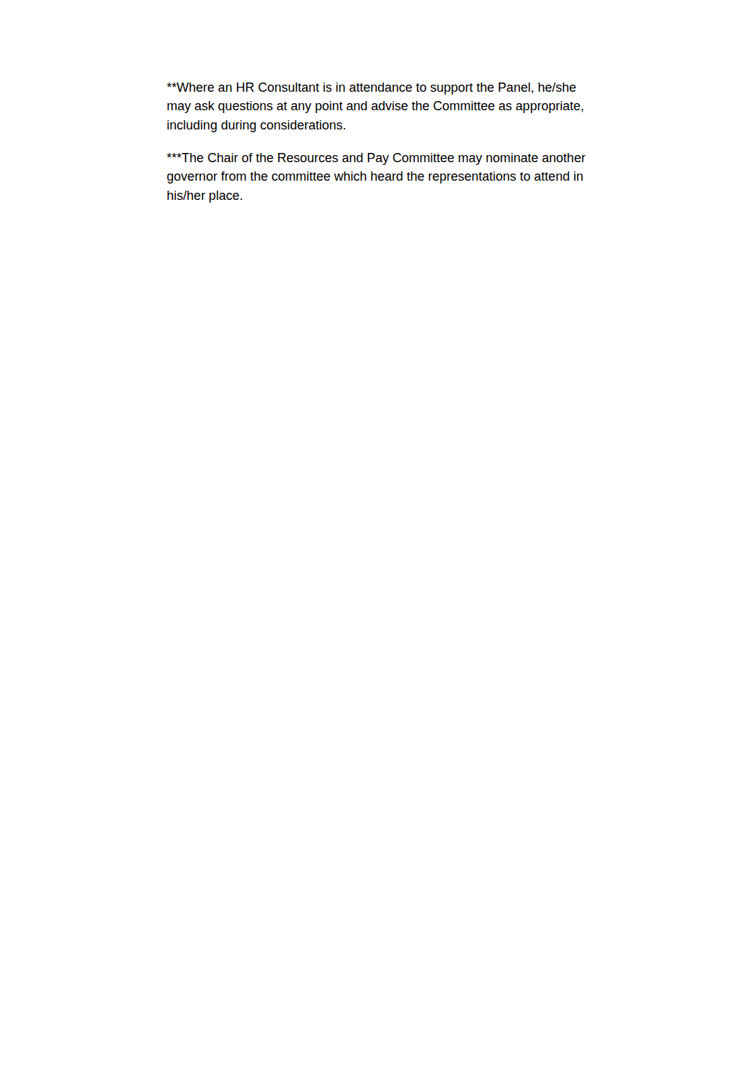**Where an HR Consultant is in attendance to support the Panel, he/she may ask questions at any point and advise the Committee as appropriate, including during considerations.
***The Chair of the Resources and Pay Committee may nominate another governor from the committee which heard the representations to attend in his/her place.